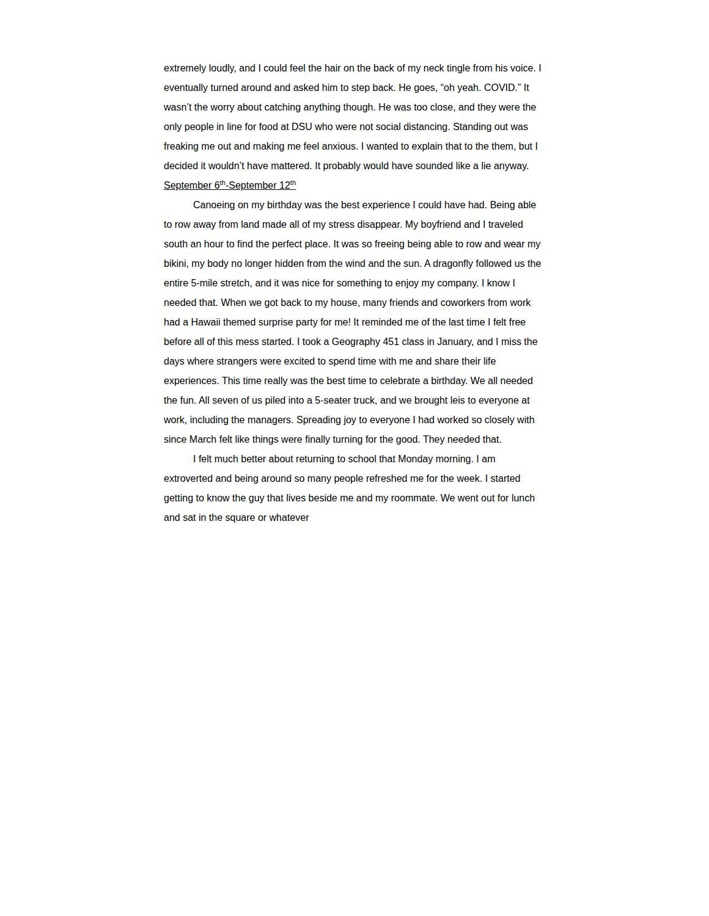extremely loudly, and I could feel the hair on the back of my neck tingle from his voice. I eventually turned around and asked him to step back. He goes, “oh yeah. COVID.” It wasn’t the worry about catching anything though. He was too close, and they were the only people in line for food at DSU who were not social distancing. Standing out was freaking me out and making me feel anxious. I wanted to explain that to the them, but I decided it wouldn’t have mattered. It probably would have sounded like a lie anyway.
September 6th-September 12th
Canoeing on my birthday was the best experience I could have had. Being able to row away from land made all of my stress disappear. My boyfriend and I traveled south an hour to find the perfect place. It was so freeing being able to row and wear my bikini, my body no longer hidden from the wind and the sun. A dragonfly followed us the entire 5-mile stretch, and it was nice for something to enjoy my company. I know I needed that. When we got back to my house, many friends and coworkers from work had a Hawaii themed surprise party for me! It reminded me of the last time I felt free before all of this mess started. I took a Geography 451 class in January, and I miss the days where strangers were excited to spend time with me and share their life experiences. This time really was the best time to celebrate a birthday. We all needed the fun. All seven of us piled into a 5-seater truck, and we brought leis to everyone at work, including the managers. Spreading joy to everyone I had worked so closely with since March felt like things were finally turning for the good. They needed that.
I felt much better about returning to school that Monday morning. I am extroverted and being around so many people refreshed me for the week. I started getting to know the guy that lives beside me and my roommate. We went out for lunch and sat in the square or whatever